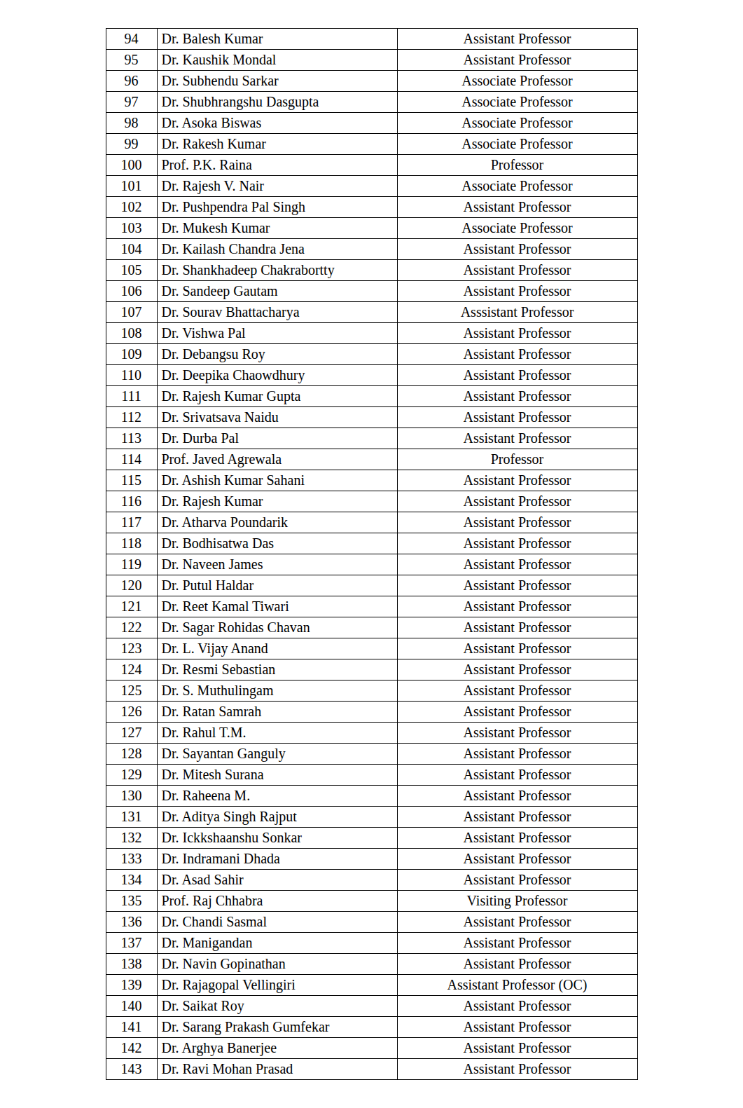| 94 | Dr. Balesh Kumar | Assistant Professor |
| 95 | Dr. Kaushik Mondal | Assistant Professor |
| 96 | Dr. Subhendu Sarkar | Associate Professor |
| 97 | Dr. Shubhrangshu Dasgupta | Associate Professor |
| 98 | Dr. Asoka Biswas | Associate Professor |
| 99 | Dr. Rakesh Kumar | Associate Professor |
| 100 | Prof. P.K. Raina | Professor |
| 101 | Dr. Rajesh V. Nair | Associate Professor |
| 102 | Dr. Pushpendra Pal Singh | Assistant Professor |
| 103 | Dr. Mukesh Kumar | Associate Professor |
| 104 | Dr. Kailash Chandra Jena | Assistant Professor |
| 105 | Dr. Shankhadeep Chakrabortty | Assistant Professor |
| 106 | Dr. Sandeep Gautam | Assistant Professor |
| 107 | Dr. Sourav Bhattacharya | Asssistant Professor |
| 108 | Dr. Vishwa Pal | Assistant Professor |
| 109 | Dr. Debangsu Roy | Assistant Professor |
| 110 | Dr. Deepika Chaowdhury | Assistant Professor |
| 111 | Dr. Rajesh Kumar Gupta | Assistant Professor |
| 112 | Dr. Srivatsava Naidu | Assistant Professor |
| 113 | Dr. Durba Pal | Assistant Professor |
| 114 | Prof. Javed Agrewala | Professor |
| 115 | Dr. Ashish Kumar Sahani | Assistant Professor |
| 116 | Dr. Rajesh Kumar | Assistant Professor |
| 117 | Dr. Atharva Poundarik | Assistant Professor |
| 118 | Dr. Bodhisatwa Das | Assistant Professor |
| 119 | Dr. Naveen James | Assistant Professor |
| 120 | Dr. Putul Haldar | Assistant Professor |
| 121 | Dr. Reet Kamal Tiwari | Assistant Professor |
| 122 | Dr. Sagar Rohidas Chavan | Assistant Professor |
| 123 | Dr. L. Vijay Anand | Assistant Professor |
| 124 | Dr. Resmi Sebastian | Assistant Professor |
| 125 | Dr. S. Muthulingam | Assistant Professor |
| 126 | Dr. Ratan Samrah | Assistant Professor |
| 127 | Dr. Rahul T.M. | Assistant Professor |
| 128 | Dr. Sayantan Ganguly | Assistant Professor |
| 129 | Dr. Mitesh Surana | Assistant Professor |
| 130 | Dr. Raheena M. | Assistant Professor |
| 131 | Dr. Aditya Singh Rajput | Assistant Professor |
| 132 | Dr. Ickkshaanshu Sonkar | Assistant Professor |
| 133 | Dr. Indramani Dhada | Assistant Professor |
| 134 | Dr. Asad Sahir | Assistant Professor |
| 135 | Prof. Raj Chhabra | Visiting Professor |
| 136 | Dr. Chandi Sasmal | Assistant Professor |
| 137 | Dr. Manigandan | Assistant Professor |
| 138 | Dr. Navin Gopinathan | Assistant Professor |
| 139 | Dr. Rajagopal Vellingiri | Assistant Professor (OC) |
| 140 | Dr. Saikat Roy | Assistant Professor |
| 141 | Dr. Sarang Prakash Gumfekar | Assistant Professor |
| 142 | Dr. Arghya Banerjee | Assistant Professor |
| 143 | Dr. Ravi Mohan Prasad | Assistant Professor |